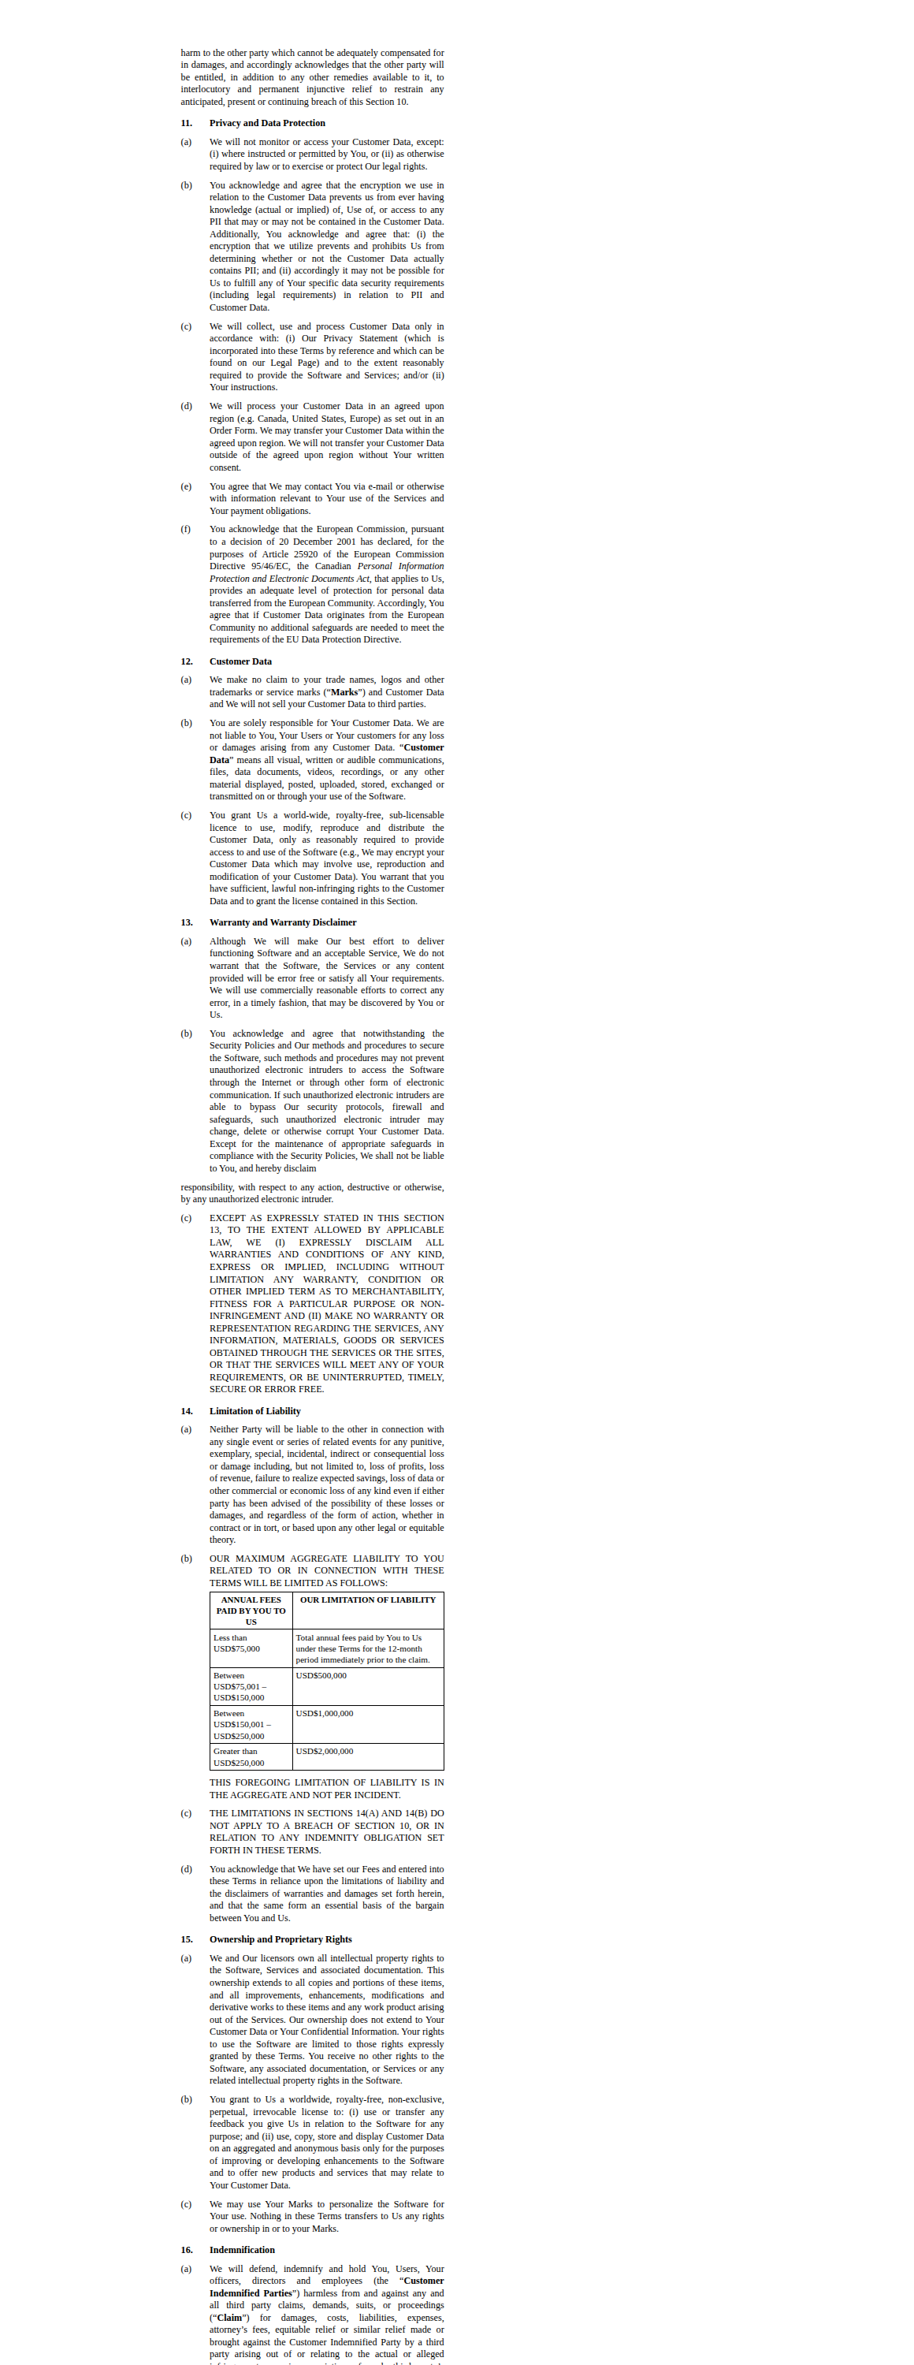harm to the other party which cannot be adequately compensated for in damages, and accordingly acknowledges that the other party will be entitled, in addition to any other remedies available to it, to interlocutory and permanent injunctive relief to restrain any anticipated, present or continuing breach of this Section 10.
11.
Privacy and Data Protection
(a)
We will not monitor or access your Customer Data, except: (i) where instructed or permitted by You, or (ii) as otherwise required by law or to exercise or protect Our legal rights.
(b)
You acknowledge and agree that the encryption we use in relation to the Customer Data prevents us from ever having knowledge (actual or implied) of, Use of, or access to any PII that may or may not be contained in the Customer Data. Additionally, You acknowledge and agree that: (i) the encryption that we utilize prevents and prohibits Us from determining whether or not the Customer Data actually contains PII; and (ii) accordingly it may not be possible for Us to fulfill any of Your specific data security requirements (including legal requirements) in relation to PII and Customer Data.
(c)
We will collect, use and process Customer Data only in accordance with: (i) Our Privacy Statement (which is incorporated into these Terms by reference and which can be found on our Legal Page) and to the extent reasonably required to provide the Software and Services; and/or (ii) Your instructions.
(d)
We will process your Customer Data in an agreed upon region (e.g. Canada, United States, Europe) as set out in an Order Form. We may transfer your Customer Data within the agreed upon region. We will not transfer your Customer Data outside of the agreed upon region without Your written consent.
(e)
You agree that We may contact You via e-mail or otherwise with information relevant to Your use of the Services and Your payment obligations.
(f)
You acknowledge that the European Commission, pursuant to a decision of 20 December 2001 has declared, for the purposes of Article 25920 of the European Commission Directive 95/46/EC, the Canadian Personal Information Protection and Electronic Documents Act, that applies to Us, provides an adequate level of protection for personal data transferred from the European Community. Accordingly, You agree that if Customer Data originates from the European Community no additional safeguards are needed to meet the requirements of the EU Data Protection Directive.
12.
Customer Data
(a)
We make no claim to your trade names, logos and other trademarks or service marks (“Marks”) and Customer Data and We will not sell your Customer Data to third parties.
(b)
You are solely responsible for Your Customer Data. We are not liable to You, Your Users or Your customers for any loss or damages arising from any Customer Data. “Customer Data” means all visual, written or audible communications, files, data documents, videos, recordings, or any other material displayed, posted, uploaded, stored, exchanged or transmitted on or through your use of the Software.
(c)
You grant Us a world-wide, royalty-free, sub-licensable licence to use, modify, reproduce and distribute the Customer Data, only as reasonably required to provide access to and use of the Software (e.g., We may encrypt your Customer Data which may involve use, reproduction and modification of your Customer Data). You warrant that you have sufficient, lawful non-infringing rights to the Customer Data and to grant the license contained in this Section.
13.
Warranty and Warranty Disclaimer
(a)
Although We will make Our best effort to deliver functioning Software and an acceptable Service, We do not warrant that the Software, the Services or any content provided will be error free or satisfy all Your requirements. We will use commercially reasonable efforts to correct any error, in a timely fashion, that may be discovered by You or Us.
(b)
You acknowledge and agree that notwithstanding the Security Policies and Our methods and procedures to secure the Software, such methods and procedures may not prevent unauthorized electronic intruders to access the Software through the Internet or through other form of electronic communication. If such unauthorized electronic intruders are able to bypass Our security protocols, firewall and safeguards, such unauthorized electronic intruder may change, delete or otherwise corrupt Your Customer Data. Except for the maintenance of appropriate safeguards in compliance with the Security Policies, We shall not be liable to You, and hereby disclaim
responsibility, with respect to any action, destructive or otherwise, by any unauthorized electronic intruder.
(c)
Except as expressly stated in this Section 13, to the extent allowed by applicable law, We (i) expressly disclaim all warranties and conditions of any kind, express or implied, including without limitation any warranty, condition or other implied term as to merchantability, fitness for a particular purpose or non-infringement and (ii) make no warranty or representation regarding the Services, any information, materials, goods or services obtained through the Services or the Sites, or that the Services will meet any of Your requirements, or be uninterrupted, timely, secure or error free.
14.
Limitation of Liability
(a)
Neither Party will be liable to the other in connection with any single event or series of related events for any punitive, exemplary, special, incidental, indirect or consequential loss or damage including, but not limited to, loss of profits, loss of revenue, failure to realize expected savings, loss of data or other commercial or economic loss of any kind even if either party has been advised of the possibility of these losses or damages, and regardless of the form of action, whether in contract or in tort, or based upon any other legal or equitable theory.
(b)
Our maximum aggregate liability to You related to or in connection with these Terms will be limited as follows:
| ANNUAL FEES PAID BY YOU TO US | OUR LIMITATION OF LIABILITY |
| --- | --- |
| Less than USD$75,000 | Total annual fees paid by You to Us under these Terms for the 12-month period immediately prior to the claim. |
| Between USD$75,001 – USD$150,000 | USD$500,000 |
| Between USD$150,001 – USD$250,000 | USD$1,000,000 |
| Greater than USD$250,000 | USD$2,000,000 |
This foregoing limitation of liability is in the aggregate and not per incident.
(c)
The limitations in Sections 14(a) and 14(b) do not apply to a breach of Section 10, or in relation to any indemnity obligation set forth in these Terms.
(d)
You acknowledge that We have set our Fees and entered into these Terms in reliance upon the limitations of liability and the disclaimers of warranties and damages set forth herein, and that the same form an essential basis of the bargain between You and Us.
15.
Ownership and Proprietary Rights
(a)
We and Our licensors own all intellectual property rights to the Software, Services and associated documentation. This ownership extends to all copies and portions of these items, and all improvements, enhancements, modifications and derivative works to these items and any work product arising out of the Services. Our ownership does not extend to Your Customer Data or Your Confidential Information. Your rights to use the Software are limited to those rights expressly granted by these Terms. You receive no other rights to the Software, any associated documentation, or Services or any related intellectual property rights in the Software.
(b)
You grant to Us a worldwide, royalty-free, non-exclusive, perpetual, irrevocable license to: (i) use or transfer any feedback you give Us in relation to the Software for any purpose; and (ii) use, copy, store and display Customer Data on an aggregated and anonymous basis only for the purposes of improving or developing enhancements to the Software and to offer new products and services that may relate to Your Customer Data.
(c)
We may use Your Marks to personalize the Software for Your use. Nothing in these Terms transfers to Us any rights or ownership in or to your Marks.
16.
Indemnification
(a)
We will defend, indemnify and hold You, Users, Your officers, directors and employees (the “Customer Indemnified Parties”) harmless from and against any and all third party claims, demands, suits, or proceedings (“Claim”) for damages, costs, liabilities, expenses, attorney’s fees, equitable relief or similar relief made or brought against the Customer Indemnified Party by a third party arising out of or relating to the actual or alleged infringement or misappropriation of such third party’s intellectual property rights by Us, by Our provision of the Software or Services, or by Your authorized use of the Software or Services; provided that the Customer Indemnified Party: (i) promptly gives Us written notice of the Claim such that We are not materially
Last updated: 2017.JUN.01
Ver: 1.2.3